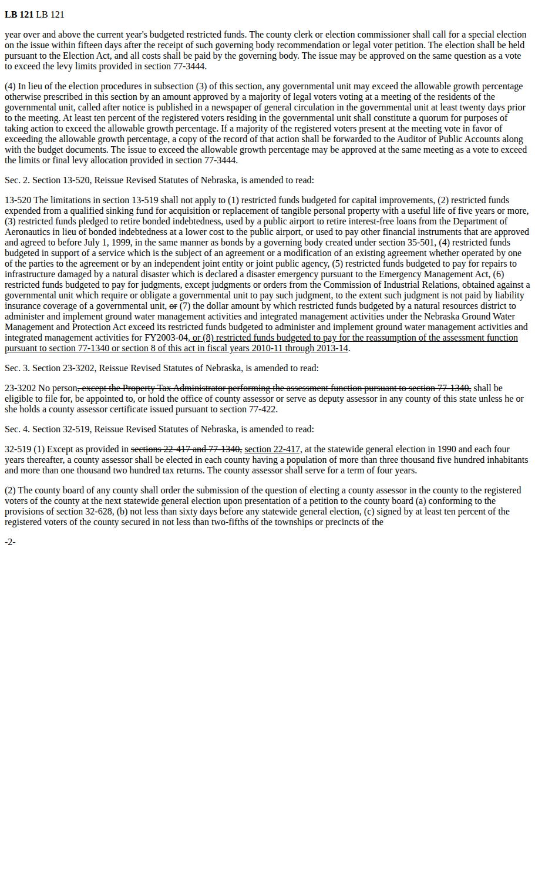LB 121 LB 121
year over and above the current year's budgeted restricted funds. The county clerk or election commissioner shall call for a special election on the issue within fifteen days after the receipt of such governing body recommendation or legal voter petition. The election shall be held pursuant to the Election Act, and all costs shall be paid by the governing body. The issue may be approved on the same question as a vote to exceed the levy limits provided in section 77-3444.
(4) In lieu of the election procedures in subsection (3) of this section, any governmental unit may exceed the allowable growth percentage otherwise prescribed in this section by an amount approved by a majority of legal voters voting at a meeting of the residents of the governmental unit, called after notice is published in a newspaper of general circulation in the governmental unit at least twenty days prior to the meeting. At least ten percent of the registered voters residing in the governmental unit shall constitute a quorum for purposes of taking action to exceed the allowable growth percentage. If a majority of the registered voters present at the meeting vote in favor of exceeding the allowable growth percentage, a copy of the record of that action shall be forwarded to the Auditor of Public Accounts along with the budget documents. The issue to exceed the allowable growth percentage may be approved at the same meeting as a vote to exceed the limits or final levy allocation provided in section 77-3444.
Sec. 2. Section 13-520, Reissue Revised Statutes of Nebraska, is amended to read:
13-520 The limitations in section 13-519 shall not apply to (1) restricted funds budgeted for capital improvements, (2) restricted funds expended from a qualified sinking fund for acquisition or replacement of tangible personal property with a useful life of five years or more, (3) restricted funds pledged to retire bonded indebtedness, used by a public airport to retire interest-free loans from the Department of Aeronautics in lieu of bonded indebtedness at a lower cost to the public airport, or used to pay other financial instruments that are approved and agreed to before July 1, 1999, in the same manner as bonds by a governing body created under section 35-501, (4) restricted funds budgeted in support of a service which is the subject of an agreement or a modification of an existing agreement whether operated by one of the parties to the agreement or by an independent joint entity or joint public agency, (5) restricted funds budgeted to pay for repairs to infrastructure damaged by a natural disaster which is declared a disaster emergency pursuant to the Emergency Management Act, (6) restricted funds budgeted to pay for judgments, except judgments or orders from the Commission of Industrial Relations, obtained against a governmental unit which require or obligate a governmental unit to pay such judgment, to the extent such judgment is not paid by liability insurance coverage of a governmental unit, or (7) the dollar amount by which restricted funds budgeted by a natural resources district to administer and implement ground water management activities and integrated management activities under the Nebraska Ground Water Management and Protection Act exceed its restricted funds budgeted to administer and implement ground water management activities and integrated management activities for FY2003-04, or (8) restricted funds budgeted to pay for the reassumption of the assessment function pursuant to section 77-1340 or section 8 of this act in fiscal years 2010-11 through 2013-14.
Sec. 3. Section 23-3202, Reissue Revised Statutes of Nebraska, is amended to read:
23-3202 No person, except the Property Tax Administrator performing the assessment function pursuant to section 77-1340, shall be eligible to file for, be appointed to, or hold the office of county assessor or serve as deputy assessor in any county of this state unless he or she holds a county assessor certificate issued pursuant to section 77-422.
Sec. 4. Section 32-519, Reissue Revised Statutes of Nebraska, is amended to read:
32-519 (1) Except as provided in sections 22-417 and 77-1340, section 22-417, at the statewide general election in 1990 and each four years thereafter, a county assessor shall be elected in each county having a population of more than three thousand five hundred inhabitants and more than one thousand two hundred tax returns. The county assessor shall serve for a term of four years.
(2) The county board of any county shall order the submission of the question of electing a county assessor in the county to the registered voters of the county at the next statewide general election upon presentation of a petition to the county board (a) conforming to the provisions of section 32-628, (b) not less than sixty days before any statewide general election, (c) signed by at least ten percent of the registered voters of the county secured in not less than two-fifths of the townships or precincts of the
-2-